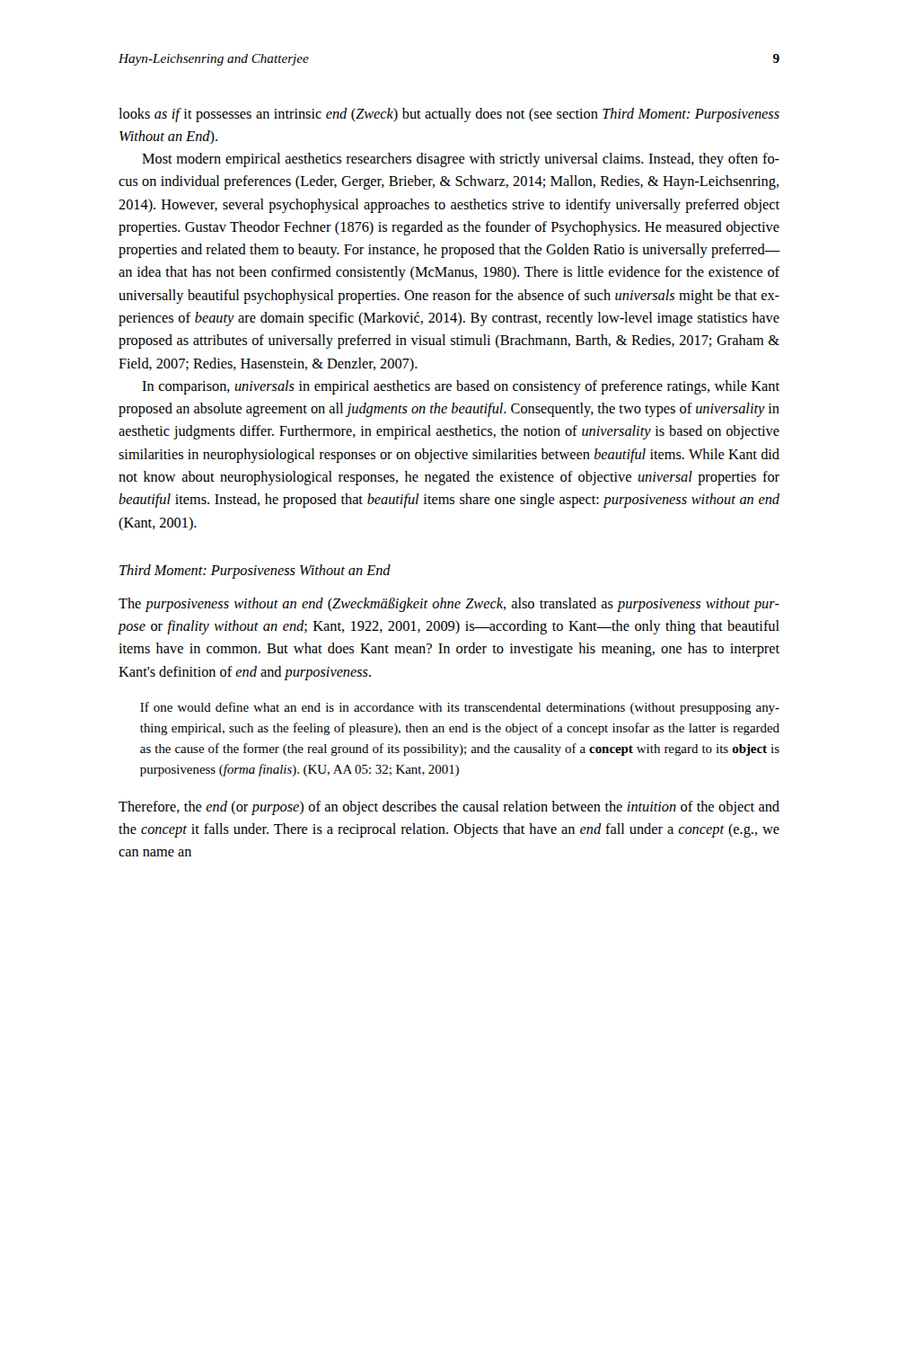Hayn-Leichsenring and Chatterjee 9
looks as if it possesses an intrinsic end (Zweck) but actually does not (see section Third Moment: Purposiveness Without an End).
Most modern empirical aesthetics researchers disagree with strictly universal claims. Instead, they often focus on individual preferences (Leder, Gerger, Brieber, & Schwarz, 2014; Mallon, Redies, & Hayn-Leichsenring, 2014). However, several psychophysical approaches to aesthetics strive to identify universally preferred object properties. Gustav Theodor Fechner (1876) is regarded as the founder of Psychophysics. He measured objective properties and related them to beauty. For instance, he proposed that the Golden Ratio is universally preferred—an idea that has not been confirmed consistently (McManus, 1980). There is little evidence for the existence of universally beautiful psychophysical properties. One reason for the absence of such universals might be that experiences of beauty are domain specific (Marković, 2014). By contrast, recently low-level image statistics have proposed as attributes of universally preferred in visual stimuli (Brachmann, Barth, & Redies, 2017; Graham & Field, 2007; Redies, Hasenstein, & Denzler, 2007).
In comparison, universals in empirical aesthetics are based on consistency of preference ratings, while Kant proposed an absolute agreement on all judgments on the beautiful. Consequently, the two types of universality in aesthetic judgments differ. Furthermore, in empirical aesthetics, the notion of universality is based on objective similarities in neurophysiological responses or on objective similarities between beautiful items. While Kant did not know about neurophysiological responses, he negated the existence of objective universal properties for beautiful items. Instead, he proposed that beautiful items share one single aspect: purposiveness without an end (Kant, 2001).
Third Moment: Purposiveness Without an End
The purposiveness without an end (Zweckmäßigkeit ohne Zweck, also translated as purposiveness without purpose or finality without an end; Kant, 1922, 2001, 2009) is—according to Kant—the only thing that beautiful items have in common. But what does Kant mean? In order to investigate his meaning, one has to interpret Kant's definition of end and purposiveness.
If one would define what an end is in accordance with its transcendental determinations (without presupposing anything empirical, such as the feeling of pleasure), then an end is the object of a concept insofar as the latter is regarded as the cause of the former (the real ground of its possibility); and the causality of a concept with regard to its object is purposiveness (forma finalis). (KU, AA 05: 32; Kant, 2001)
Therefore, the end (or purpose) of an object describes the causal relation between the intuition of the object and the concept it falls under. There is a reciprocal relation. Objects that have an end fall under a concept (e.g., we can name an